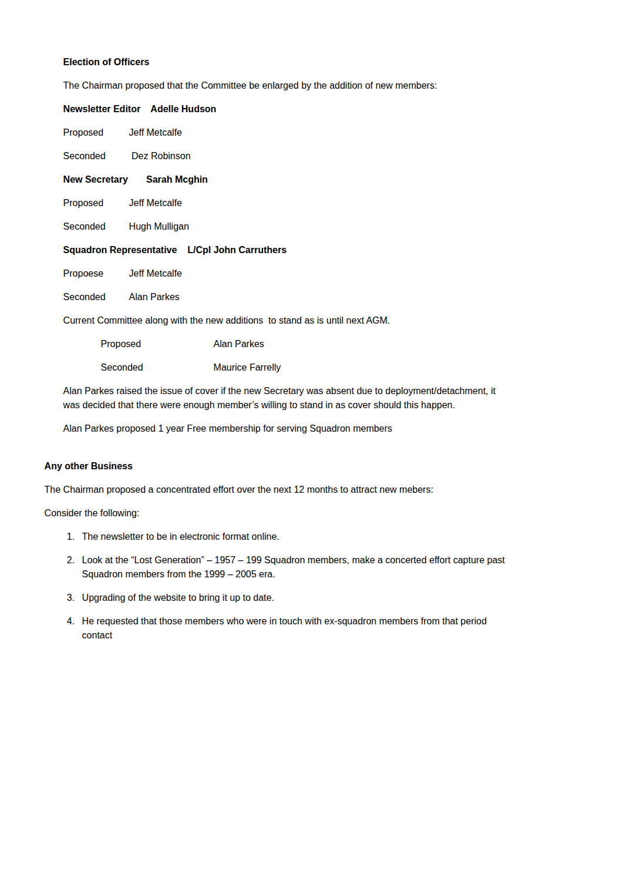Election of Officers
The Chairman proposed that the Committee be enlarged by the addition of new members:
Newsletter Editor Adelle Hudson
Proposed Jeff Metcalfe
Seconded Dez Robinson
New Secretary Sarah Mcghin
Proposed Jeff Metcalfe
Seconded Hugh Mulligan
Squadron Representative L/Cpl John Carruthers
Propoese Jeff Metcalfe
Seconded Alan Parkes
Current Committee along with the new additions to stand as is until next AGM.
Proposed Alan Parkes
Seconded Maurice Farrelly
Alan Parkes raised the issue of cover if the new Secretary was absent due to deployment/detachment, it was decided that there were enough member’s willing to stand in as cover should this happen.
Alan Parkes proposed 1 year Free membership for serving Squadron members
Any other Business
The Chairman proposed a concentrated effort over the next 12 months to attract new mebers:
Consider the following:
The newsletter to be in electronic format online.
Look at the “Lost Generation” – 1957 – 199 Squadron members, make a concerted effort capture past Squadron members from the 1999 – 2005 era.
Upgrading of the website to bring it up to date.
He requested that those members who were in touch with ex-squadron members from that period contact